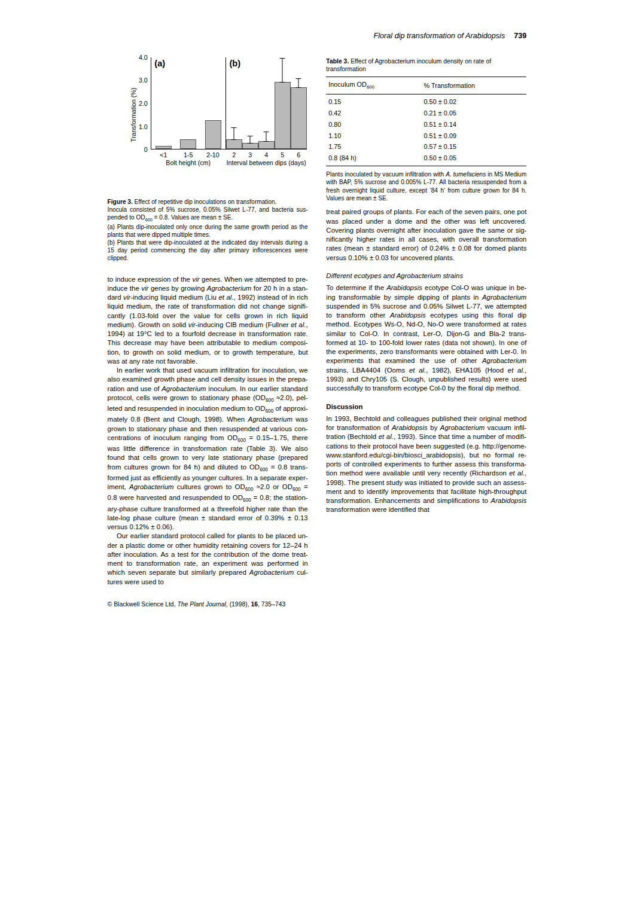Floral dip transformation of Arabidopsis 739
Transformation (%)
4.0
3.0
2.0
1.0
0
(a)
<11-52-10
Bolt height (cm)
(b)
23456
Interval between dips (days)
Figure 3. Effect of repetitive dip inoculations on transformation.
Inocula consisted of 5% sucrose, 0.05% Silwet L-77, and bacteria suspended to OD600 = 0.8. Values are mean ± SE.
(a) Plants dip-inoculated only once during the same growth period as the plants that were dipped multiple times.
(b) Plants that were dip-inoculated at the indicated day intervals during a 15 day period commencing the day after primary inflorescences were clipped.
to induce expression of the vir genes. When we attempted to pre-induce the vir genes by growing Agrobacterium for 20 h in a standard vir-inducing liquid medium (Liu et al., 1992) instead of in rich liquid medium, the rate of transformation did not change significantly (1.03-fold over the value for cells grown in rich liquid medium). Growth on solid vir-inducing CIB medium (Fullner et al., 1994) at 19°C led to a fourfold decrease in transformation rate. This decrease may have been attributable to medium composition, to growth on solid medium, or to growth temperature, but was at any rate not favorable.
In earlier work that used vacuum infiltration for inoculation, we also examined growth phase and cell density issues in the preparation and use of Agrobacterium inoculum. In our earlier standard protocol, cells were grown to stationary phase (OD600 ≈2.0), pelleted and resuspended in inoculation medium to OD600 of approximately 0.8 (Bent and Clough, 1998). When Agrobacterium was grown to stationary phase and then resuspended at various concentrations of inoculum ranging from OD600 = 0.15–1.75, there was little difference in transformation rate (Table 3). We also found that cells grown to very late stationary phase (prepared from cultures grown for 84 h) and diluted to OD600 = 0.8 transformed just as efficiently as younger cultures. In a separate experiment, Agrobacterium cultures grown to OD600 ≈2.0 or OD600 = 0.8 were harvested and resuspended to OD600 = 0.8; the stationary-phase culture transformed at a threefold higher rate than the late-log phase culture (mean ± standard error of 0.39% ± 0.13 versus 0.12% ± 0.06).
Our earlier standard protocol called for plants to be placed under a plastic dome or other humidity retaining covers for 12–24 h after inoculation. As a test for the contribution of the dome treatment to transformation rate, an experiment was performed in which seven separate but similarly prepared Agrobacterium cultures were used to
Table 3. Effect of Agrobacterium inoculum density on rate of transformation
| Inoculum OD 600 | % Transformation |
| --- | --- |
| 0.15 | 0.50 ± 0.02 |
| 0.42 | 0.21 ± 0.05 |
| 0.80 | 0.51 ± 0.14 |
| 1.10 | 0.51 ± 0.09 |
| 1.75 | 0.57 ± 0.15 |
| 0.8 (84 h) | 0.50 ± 0.05 |
Plants inoculated by vacuum infiltration with A. tumefaciens in MS Medium with BAP, 5% sucrose and 0.005% L-77. All bacteria resuspended from a fresh overnight liquid culture, except ‘84 h’ from culture grown for 84 h. Values are mean ± SE.
treat paired groups of plants. For each of the seven pairs, one pot was placed under a dome and the other was left uncovered. Covering plants overnight after inoculation gave the same or significantly higher rates in all cases, with overall transformation rates (mean ± standard error) of 0.24% ± 0.08 for domed plants versus 0.10% ± 0.03 for uncovered plants.
Different ecotypes and Agrobacterium strains
To determine if the Arabidopsis ecotype Col-O was unique in being transformable by simple dipping of plants in Agrobacterium suspended in 5% sucrose and 0.05% Silwet L-77, we attempted to transform other Arabidopsis ecotypes using this floral dip method. Ecotypes Ws-O, Nd-O, No-O were transformed at rates similar to Col-O. In contrast, Ler-O, Dijon-G and Bla-2 transformed at 10- to 100-fold lower rates (data not shown). In one of the experiments, zero transformants were obtained with Ler-0. In experiments that examined the use of other Agrobacterium strains, LBA4404 (Ooms et al., 1982), EHA105 (Hood et al., 1993) and Chry105 (S. Clough, unpublished results) were used successfully to transform ecotype Col-0 by the floral dip method.
Discussion
In 1993, Bechtold and colleagues published their original method for transformation of Arabidopsis by Agrobacterium vacuum infiltration (Bechtold et al., 1993). Since that time a number of modifications to their protocol have been suggested (e.g. http://genome-www.stanford.edu/cgi-bin/biosci_arabidopsis), but no formal reports of controlled experiments to further assess this transformation method were available until very recently (Richardson et al., 1998). The present study was initiated to provide such an assessment and to identify improvements that facilitate high-throughput transformation. Enhancements and simplifications to Arabidopsis transformation were identified that
© Blackwell Science Ltd, The Plant Journal, (1998), 16, 735–743